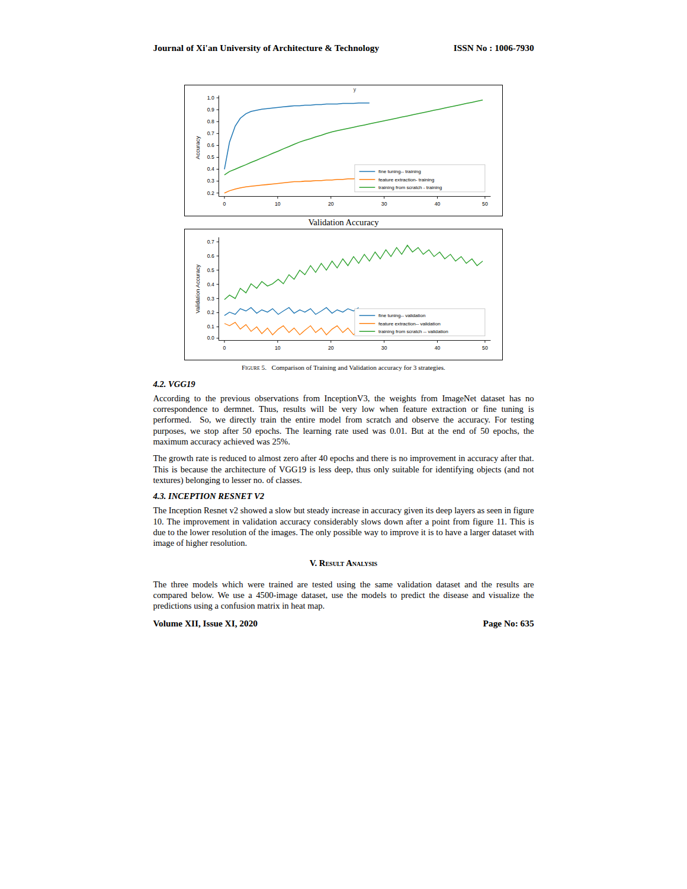Journal of Xi'an University of Architecture & Technology
ISSN No : 1006-7930
y 1.0 0.9 0.8 0.7 0.6 0.5 0.4 0.3 0.2 Accuracy 0 10 20 30 40 50 fine tuning-- training feature extraction- training training from scratch - training
Validation Accuracy
0.7 0.6 0.5 0.4 0.3 0.2 0.1 0.0 Validation Accuracy 0 10 20 30 40 50 fine tuning-- validation feature extraction-- validation training from scratch -- validation
Figure 5. Comparison of Training and Validation accuracy for 3 strategies.
4.2. VGG19
According to the previous observations from InceptionV3, the weights from ImageNet dataset has no correspondence to dermnet. Thus, results will be very low when feature extraction or fine tuning is performed. So, we directly train the entire model from scratch and observe the accuracy. For testing purposes, we stop after 50 epochs. The learning rate used was 0.01. But at the end of 50 epochs, the maximum accuracy achieved was 25%.
The growth rate is reduced to almost zero after 40 epochs and there is no improvement in accuracy after that. This is because the architecture of VGG19 is less deep, thus only suitable for identifying objects (and not textures) belonging to lesser no. of classes.
4.3. INCEPTION RESNET V2
The Inception Resnet v2 showed a slow but steady increase in accuracy given its deep layers as seen in figure 10. The improvement in validation accuracy considerably slows down after a point from figure 11. This is due to the lower resolution of the images. The only possible way to improve it is to have a larger dataset with image of higher resolution.
V. Result Analysis
The three models which were trained are tested using the same validation dataset and the results are compared below. We use a 4500-image dataset, use the models to predict the disease and visualize the predictions using a confusion matrix in heat map.
Volume XII, Issue XI, 2020
Page No: 635